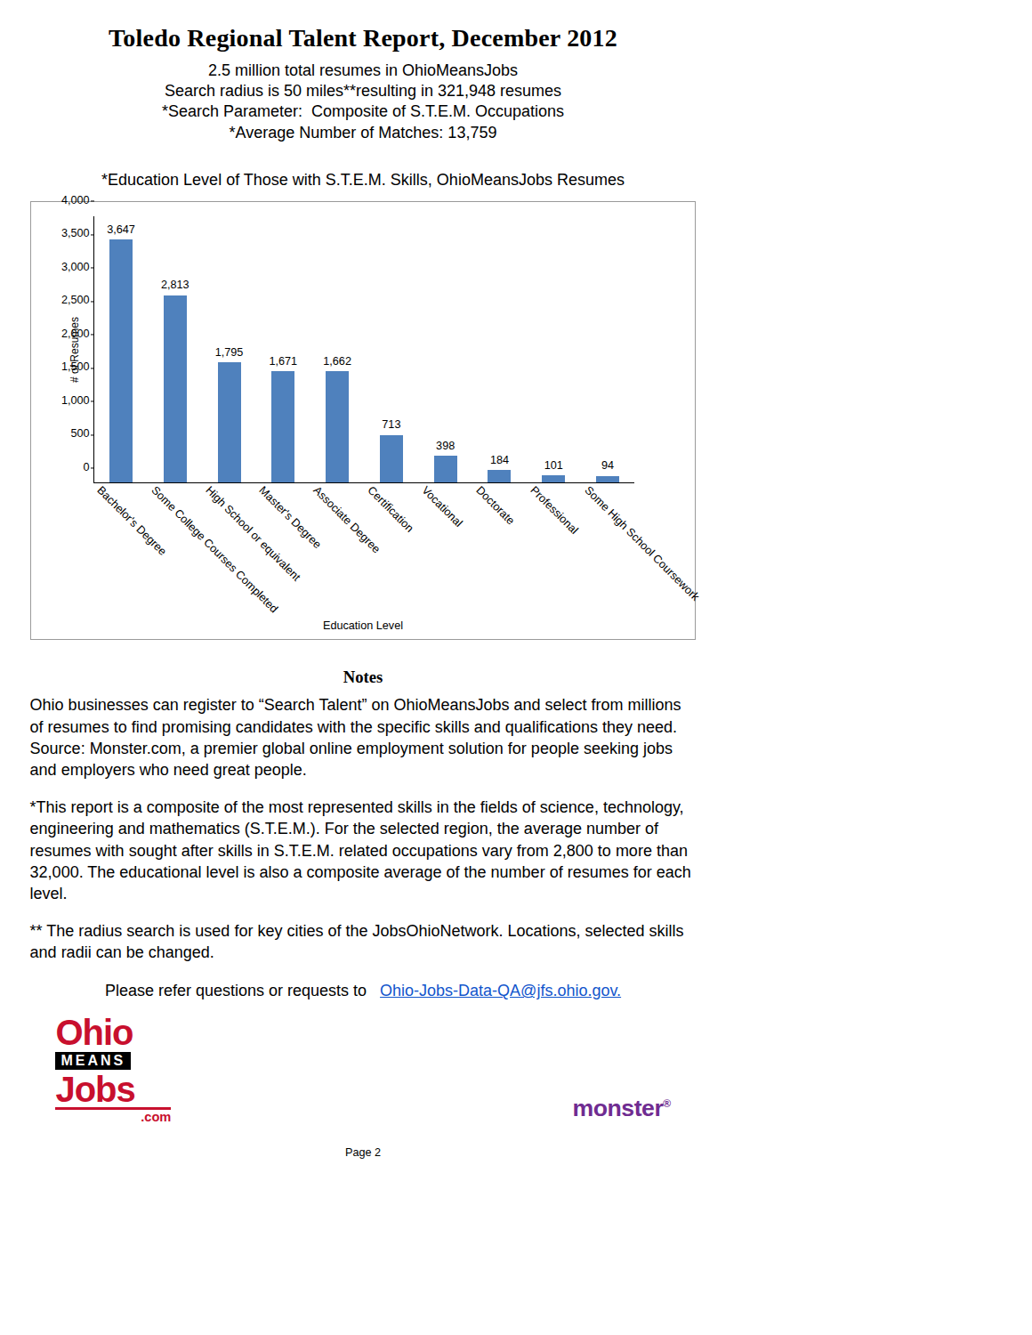Toledo Regional Talent Report, December 2012
2.5 million total resumes in OhioMeansJobs
Search radius is 50 miles**resulting in 321,948 resumes
*Search Parameter: Composite of S.T.E.M. Occupations
*Average Number of Matches: 13,759
*Education Level of Those with S.T.E.M. Skills, OhioMeansJobs Resumes
# of Resumes
4,000
3,500
3,000
2,500
2,000
1,500
1,000
500
0
3,647
2,813
1,795
1,671
1,662
713
398
184
101
94
Bachelor's Degree Some College Courses Completed High School or equivalent Master's Degree Associate Degree Certification Vocational Doctorate Professional Some High School Coursework
Education Level
Notes
Ohio businesses can register to “Search Talent” on OhioMeansJobs and select from millions of resumes to find promising candidates with the specific skills and qualifications they need. Source: Monster.com, a premier global online employment solution for people seeking jobs and employers who need great people.
*This report is a composite of the most represented skills in the fields of science, technology, engineering and mathematics (S.T.E.M.). For the selected region, the average number of resumes with sought after skills in S.T.E.M. related occupations vary from 2,800 to more than 32,000. The educational level is also a composite average of the number of resumes for each level.
** The radius search is used for key cities of the JobsOhioNetwork. Locations, selected skills and radii can be changed.
Please refer questions or requests to Ohio-Jobs-Data-QA@jfs.ohio.gov.
Ohio
MEANS
Jobs
.com
monster®
Page 2